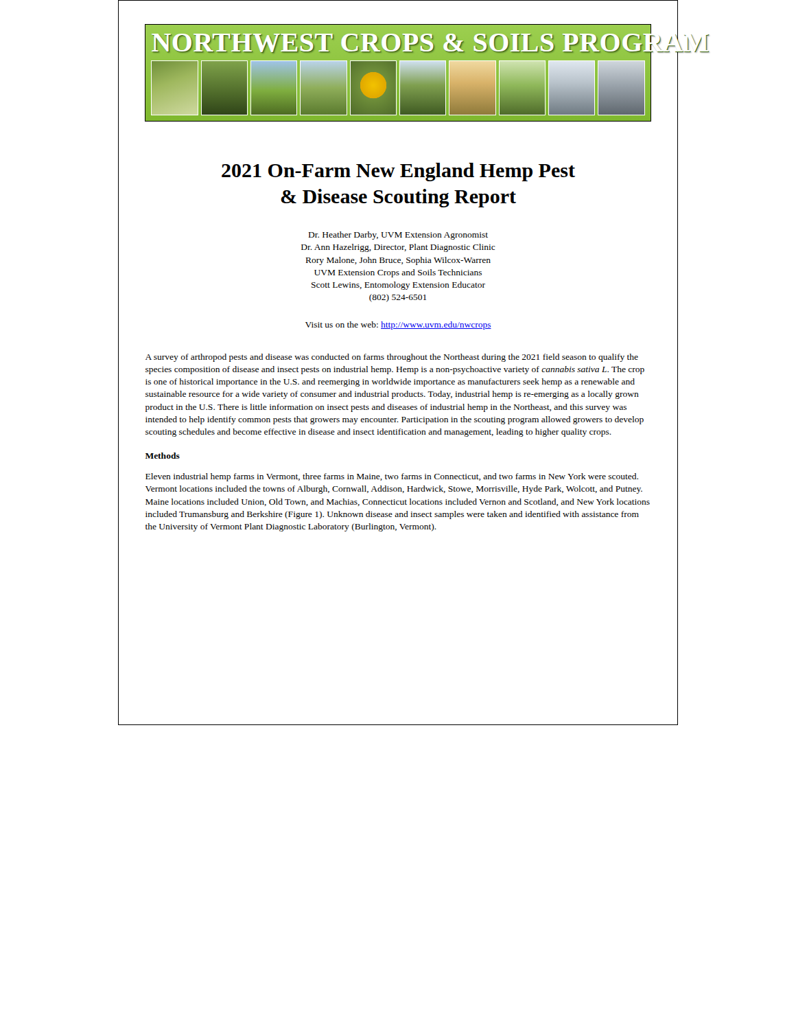NORTHWEST CROPS & SOILS PROGRAM
2021 On-Farm New England Hemp Pest
& Disease Scouting Report
Dr. Heather Darby, UVM Extension Agronomist
Dr. Ann Hazelrigg, Director, Plant Diagnostic Clinic
Rory Malone, John Bruce, Sophia Wilcox-Warren
UVM Extension Crops and Soils Technicians
Scott Lewins, Entomology Extension Educator
(802) 524-6501
Visit us on the web: http://www.uvm.edu/nwcrops
A survey of arthropod pests and disease was conducted on farms throughout the Northeast during the 2021 field season to qualify the species composition of disease and insect pests on industrial hemp. Hemp is a non-psychoactive variety of cannabis sativa L. The crop is one of historical importance in the U.S. and reemerging in worldwide importance as manufacturers seek hemp as a renewable and sustainable resource for a wide variety of consumer and industrial products. Today, industrial hemp is re-emerging as a locally grown product in the U.S. There is little information on insect pests and diseases of industrial hemp in the Northeast, and this survey was intended to help identify common pests that growers may encounter. Participation in the scouting program allowed growers to develop scouting schedules and become effective in disease and insect identification and management, leading to higher quality crops.
Methods
Eleven industrial hemp farms in Vermont, three farms in Maine, two farms in Connecticut, and two farms in New York were scouted. Vermont locations included the towns of Alburgh, Cornwall, Addison, Hardwick, Stowe, Morrisville, Hyde Park, Wolcott, and Putney. Maine locations included Union, Old Town, and Machias, Connecticut locations included Vernon and Scotland, and New York locations included Trumansburg and Berkshire (Figure 1). Unknown disease and insect samples were taken and identified with assistance from the University of Vermont Plant Diagnostic Laboratory (Burlington, Vermont).